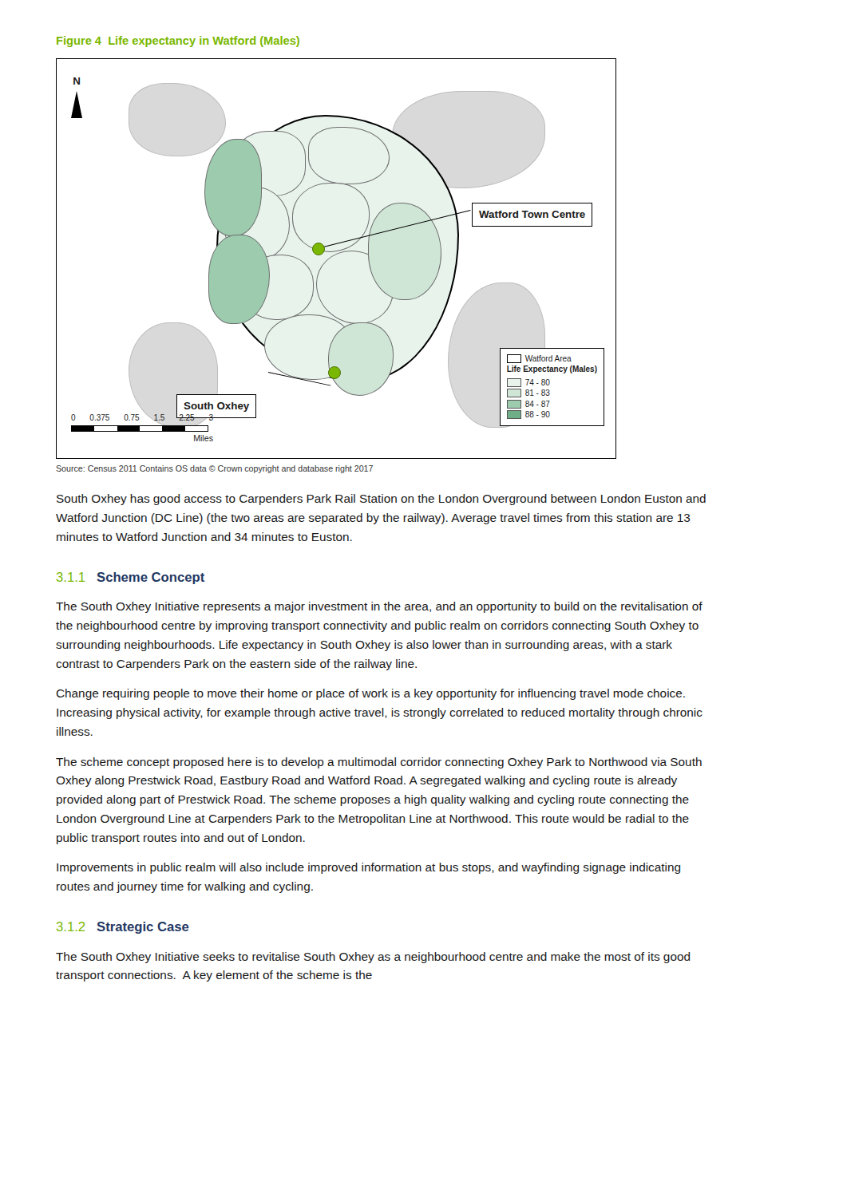Figure 4 Life expectancy in Watford (Males)
N
Watford Town Centre
South Oxhey
Watford Area
Life Expectancy (Males)
74 - 80
81 - 83
84 - 87
88 - 90
00.3750.751.52.253
Miles
Source: Census 2011 Contains OS data © Crown copyright and database right 2017
South Oxhey has good access to Carpenders Park Rail Station on the London Overground between London Euston and Watford Junction (DC Line) (the two areas are separated by the railway). Average travel times from this station are 13 minutes to Watford Junction and 34 minutes to Euston.
3.1.1 Scheme Concept
The South Oxhey Initiative represents a major investment in the area, and an opportunity to build on the revitalisation of the neighbourhood centre by improving transport connectivity and public realm on corridors connecting South Oxhey to surrounding neighbourhoods. Life expectancy in South Oxhey is also lower than in surrounding areas, with a stark contrast to Carpenders Park on the eastern side of the railway line.
Change requiring people to move their home or place of work is a key opportunity for influencing travel mode choice. Increasing physical activity, for example through active travel, is strongly correlated to reduced mortality through chronic illness.
The scheme concept proposed here is to develop a multimodal corridor connecting Oxhey Park to Northwood via South Oxhey along Prestwick Road, Eastbury Road and Watford Road. A segregated walking and cycling route is already provided along part of Prestwick Road. The scheme proposes a high quality walking and cycling route connecting the London Overground Line at Carpenders Park to the Metropolitan Line at Northwood. This route would be radial to the public transport routes into and out of London.
Improvements in public realm will also include improved information at bus stops, and wayfinding signage indicating routes and journey time for walking and cycling.
3.1.2 Strategic Case
The South Oxhey Initiative seeks to revitalise South Oxhey as a neighbourhood centre and make the most of its good transport connections. A key element of the scheme is the